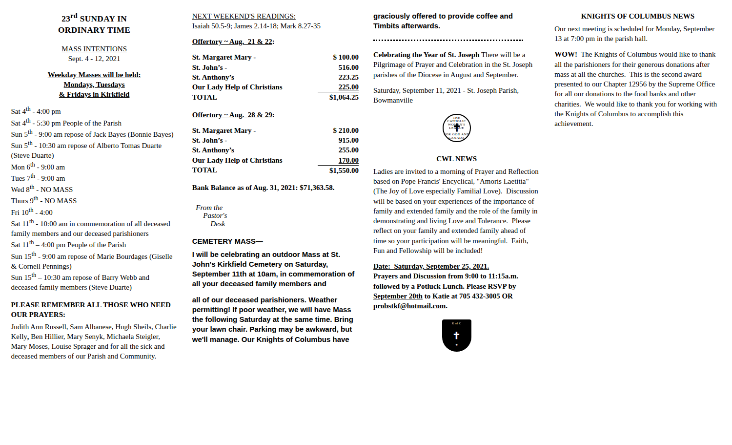23rd Sunday in
Ordinary Time
MASS INTENTIONS
Sept. 4 - 12, 2021
Weekday Masses will be held:
Mondays, Tuesdays
& Fridays in Kirkfield
Sat 4th - 4:00 pm
Sat 4th - 5:30 pm People of the Parish
Sun 5th - 9:00 am repose of Jack Bayes (Bonnie Bayes)
Sun 5th - 10:30 am repose of Alberto Tomas Duarte (Steve Duarte)
Mon 6th - 9:00 am
Tues 7th - 9:00 am
Wed 8th - NO MASS
Thurs 9th - NO MASS
Fri 10th - 4:00
Sat 11th - 10:00 am in commemoration of all deceased family members and our deceased parishioners
Sat 11th – 4:00 pm People of the Parish
Sun 15th - 9:00 am repose of Marie Bourdages (Giselle & Cornell Pennings)
Sun 15th – 10:30 am repose of Barry Webb and deceased family members (Steve Duarte)
PLEASE REMEMBER ALL THOSE WHO NEED OUR PRAYERS:
Judith Ann Russell, Sam Albanese, Hugh Sheils, Charlie Kelly, Ben Hillier, Mary Senyk, Michaela Steigler, Mary Moses, Louise Sprager and for all the sick and deceased members of our Parish and Community.
NEXT WEEKEND'S READINGS:
Isaiah 50.5-9; James 2.14-18; Mark 8.27-35
Offertory ~ Aug. 21 & 22:
| St. Margaret Mary - | $ 100.00 |
| St. John’s - | 516.00 |
| St. Anthony’s | 223.25 |
| Our Lady Help of Christians | 225.00 |
| TOTAL | $1,064.25 |
Offertory ~ Aug. 28 & 29:
| St. Margaret Mary - | $ 210.00 |
| St. John’s - | 915.00 |
| St. Anthony’s | 255.00 |
| Our Lady Help of Christians | 170.00 |
| TOTAL | $1,550.00 |
Bank Balance as of Aug. 31, 2021: $71,363.58.
From the Pastor's Desk
CEMETERY MASS—
I will be celebrating an outdoor Mass at St. John's Kirkfield Cemetery on Saturday, September 11th at 10am, in commemoration of all your deceased family members and
all of our deceased parishioners. Weather permitting! If poor weather, we will have Mass the following Saturday at the same time. Bring your lawn chair. Parking may be awkward, but we'll manage. Our Knights of Columbus have graciously offered to provide coffee and Timbits afterwards.
Celebrating the Year of St. Joseph There will be a Pilgrimage of Prayer and Celebration in the St. Joseph parishes of the Diocese in August and September.
Saturday, September 11, 2021 - St. Joseph Parish, Bowmanville
THE CATHOLIC WOMEN'S LEAGUE ✝ FOR GOD AND CANADA
CWL NEWS
Ladies are invited to a morning of Prayer and Reflection based on Pope Francis' Encyclical, "Amoris Laetitia" (The Joy of Love especially Familial Love). Discussion will be based on your experiences of the importance of family and extended family and the role of the family in demonstrating and living Love and Tolerance. Please
reflect on your family and extended family ahead of time so your participation will be meaningful. Faith, Fun and Fellowship will be included!
Date: Saturday, September 25, 2021.
Prayers and Discussion from 9:00 to 11:15a.m. followed by a Potluck Lunch. Please RSVP by September 20th to Katie at 705 432-3005 OR probstkf@hotmail.com.
K of C ✝ ★
KNIGHTS OF COLUMBUS NEWS
Our next meeting is scheduled for Monday, September 13 at 7:00 pm in the parish hall.
WOW! The Knights of Columbus would like to thank all the parishioners for their generous donations after mass at all the churches. This is the second award presented to our Chapter 12956 by the Supreme Office for all our donations to the food banks and other charities. We would like to thank you for working with the Knights of Columbus to accomplish this achievement.